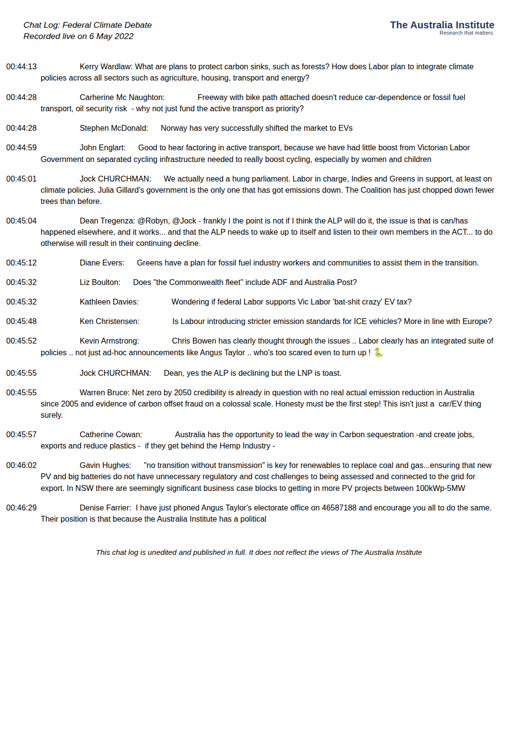Chat Log: Federal Climate Debate
Recorded live on 6 May 2022
The Australia Institute
Research that matters.
00:44:13 Kerry Wardlaw: What are plans to protect carbon sinks, such as forests? How does Labor plan to integrate climate policies across all sectors such as agriculture, housing, transport and energy?
00:44:28 Carherine Mc Naughton: Freeway with bike path attached doesn't reduce car-dependence or fossil fuel transport, oil security risk - why not just fund the active transport as priority?
00:44:28 Stephen McDonald: Norway has very successfully shifted the market to EVs
00:44:59 John Englart: Good to hear factoring in active transport, because we have had little boost from Victorian Labor Government on separated cycling infrastructure needed to really boost cycling, especially by women and children
00:45:01 Jock CHURCHMAN: We actually need a hung parliament. Labor in charge, Indies and Greens in support, at least on climate policies. Julia Gillard's government is the only one that has got emissions down. The Coalition has just chopped down fewer trees than before.
00:45:04 Dean Tregenza: @Robyn, @Jock - frankly I the point is not if I think the ALP will do it, the issue is that is can/has happened elsewhere, and it works... and that the ALP needs to wake up to itself and listen to their own members in the ACT... to do otherwise will result in their continuing decline.
00:45:12 Diane Evers: Greens have a plan for fossil fuel industry workers and communities to assist them in the transition.
00:45:32 Liz Boulton: Does "the Commonwealth fleet" include ADF and Australia Post?
00:45:32 Kathleen Davies: Wondering if federal Labor supports Vic Labor 'bat-shit crazy' EV tax?
00:45:48 Ken Christensen: Is Labour introducing stricter emission standards for ICE vehicles? More in line with Europe?
00:45:52 Kevin Armstrong: Chris Bowen has clearly thought through the issues .. Labor clearly has an integrated suite of policies .. not just ad-hoc announcements like Angus Taylor .. who's too scared even to turn up ! 🐍
00:45:55 Jock CHURCHMAN: Dean, yes the ALP is declining but the LNP is toast.
00:45:55 Warren Bruce: Net zero by 2050 credibility is already in question with no real actual emission reduction in Australia since 2005 and evidence of carbon offset fraud on a colossal scale. Honesty must be the first step! This isn't just a car/EV thing surely.
00:45:57 Catherine Cowan: Australia has the opportunity to lead the way in Carbon sequestration -and create jobs, exports and reduce plastics - if they get behind the Hemp Industry -
00:46:02 Gavin Hughes: "no transition without transmission" is key for renewables to replace coal and gas...ensuring that new PV and big batteries do not have unnecessary regulatory and cost challenges to being assessed and connected to the grid for export. In NSW there are seemingly significant business case blocks to getting in more PV projects between 100kWp-5MW
00:46:29 Denise Farrier: I have just phoned Angus Taylor's electorate office on 46587188 and encourage you all to do the same. Their position is that because the Australia Institute has a political
This chat log is unedited and published in full. It does not reflect the views of The Australia Institute